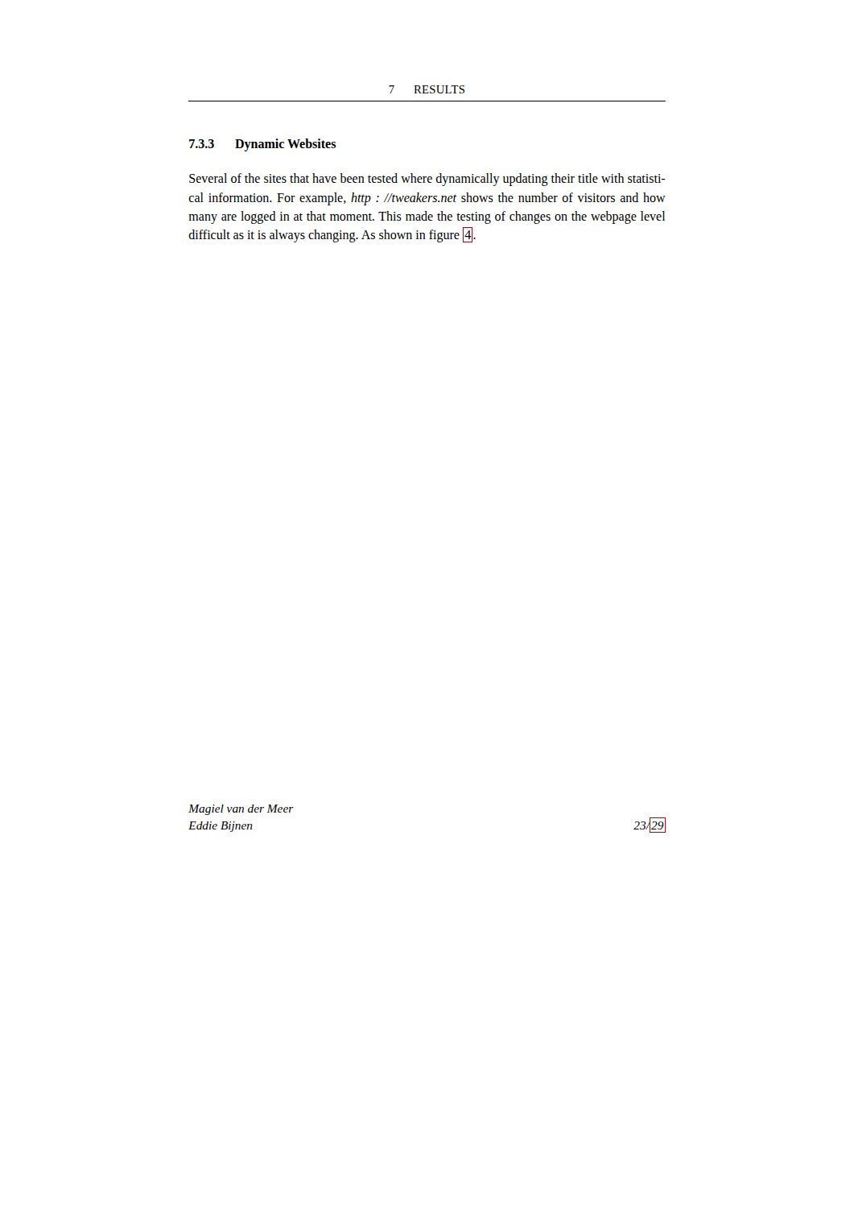7 RESULTS
7.3.3 Dynamic Websites
Several of the sites that have been tested where dynamically updating their title with statistical information. For example, http : //tweakers.net shows the number of visitors and how many are logged in at that moment. This made the testing of changes on the webpage level difficult as it is always changing. As shown in figure 4.
Magiel van der Meer
Eddie Bijnen
23/29